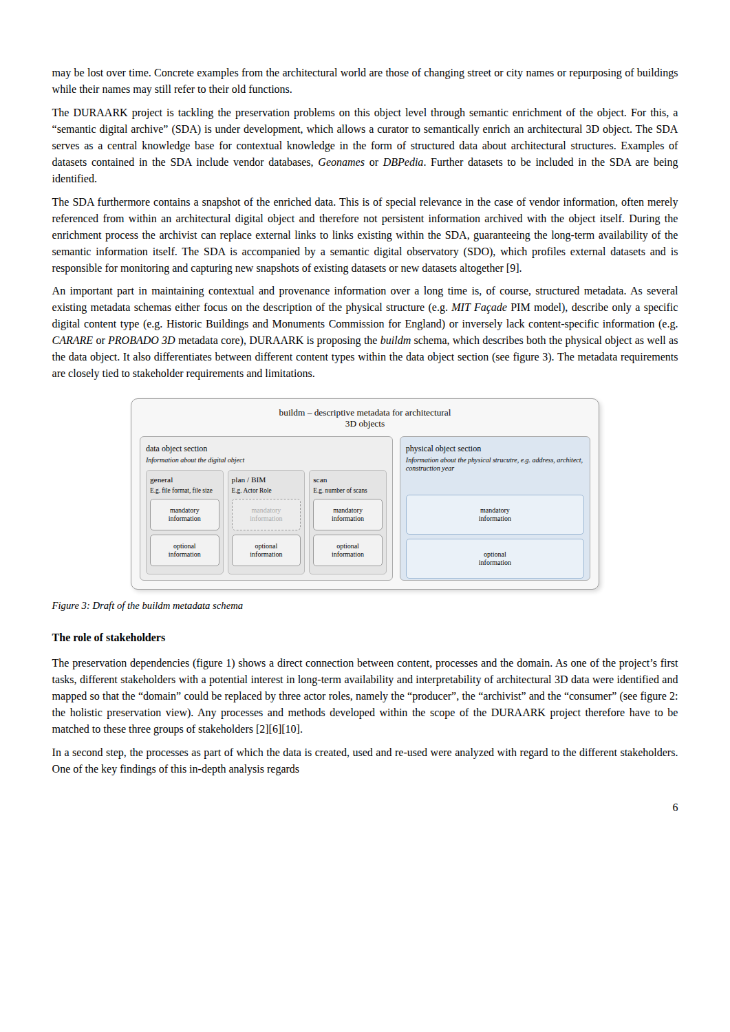may be lost over time. Concrete examples from the architectural world are those of changing street or city names or repurposing of buildings while their names may still refer to their old functions.
The DURAARK project is tackling the preservation problems on this object level through semantic enrichment of the object. For this, a “semantic digital archive” (SDA) is under development, which allows a curator to semantically enrich an architectural 3D object. The SDA serves as a central knowledge base for contextual knowledge in the form of structured data about architectural structures. Examples of datasets contained in the SDA include vendor databases, Geonames or DBPedia. Further datasets to be included in the SDA are being identified.
The SDA furthermore contains a snapshot of the enriched data. This is of special relevance in the case of vendor information, often merely referenced from within an architectural digital object and therefore not persistent information archived with the object itself. During the enrichment process the archivist can replace external links to links existing within the SDA, guaranteeing the long-term availability of the semantic information itself. The SDA is accompanied by a semantic digital observatory (SDO), which profiles external datasets and is responsible for monitoring and capturing new snapshots of existing datasets or new datasets altogether [9].
An important part in maintaining contextual and provenance information over a long time is, of course, structured metadata. As several existing metadata schemas either focus on the description of the physical structure (e.g. MIT Façade PIM model), describe only a specific digital content type (e.g. Historic Buildings and Monuments Commission for England) or inversely lack content-specific information (e.g. CARARE or PROBADO 3D metadata core), DURAARK is proposing the buildm schema, which describes both the physical object as well as the data object. It also differentiates between different content types within the data object section (see figure 3). The metadata requirements are closely tied to stakeholder requirements and limitations.
buildm – descriptive metadata for architectural
3D objects
data object section
Information about the digital object
general
E.g. file format, file size
mandatory
information
optional
information
plan / BIM
E.g. Actor Role
mandatory
information
optional
information
scan
E.g. number of scans
mandatory
information
optional
information
physical object section
Information about the physical strucutre, e.g. address, architect, construction year
mandatory
information
optional
information
Figure 3: Draft of the buildm metadata schema
The role of stakeholders
The preservation dependencies (figure 1) shows a direct connection between content, processes and the domain. As one of the project’s first tasks, different stakeholders with a potential interest in long-term availability and interpretability of architectural 3D data were identified and mapped so that the “domain” could be replaced by three actor roles, namely the “producer”, the “archivist” and the “consumer” (see figure 2: the holistic preservation view). Any processes and methods developed within the scope of the DURAARK project therefore have to be matched to these three groups of stakeholders [2][6][10].
In a second step, the processes as part of which the data is created, used and re-used were analyzed with regard to the different stakeholders. One of the key findings of this in-depth analysis regards
6